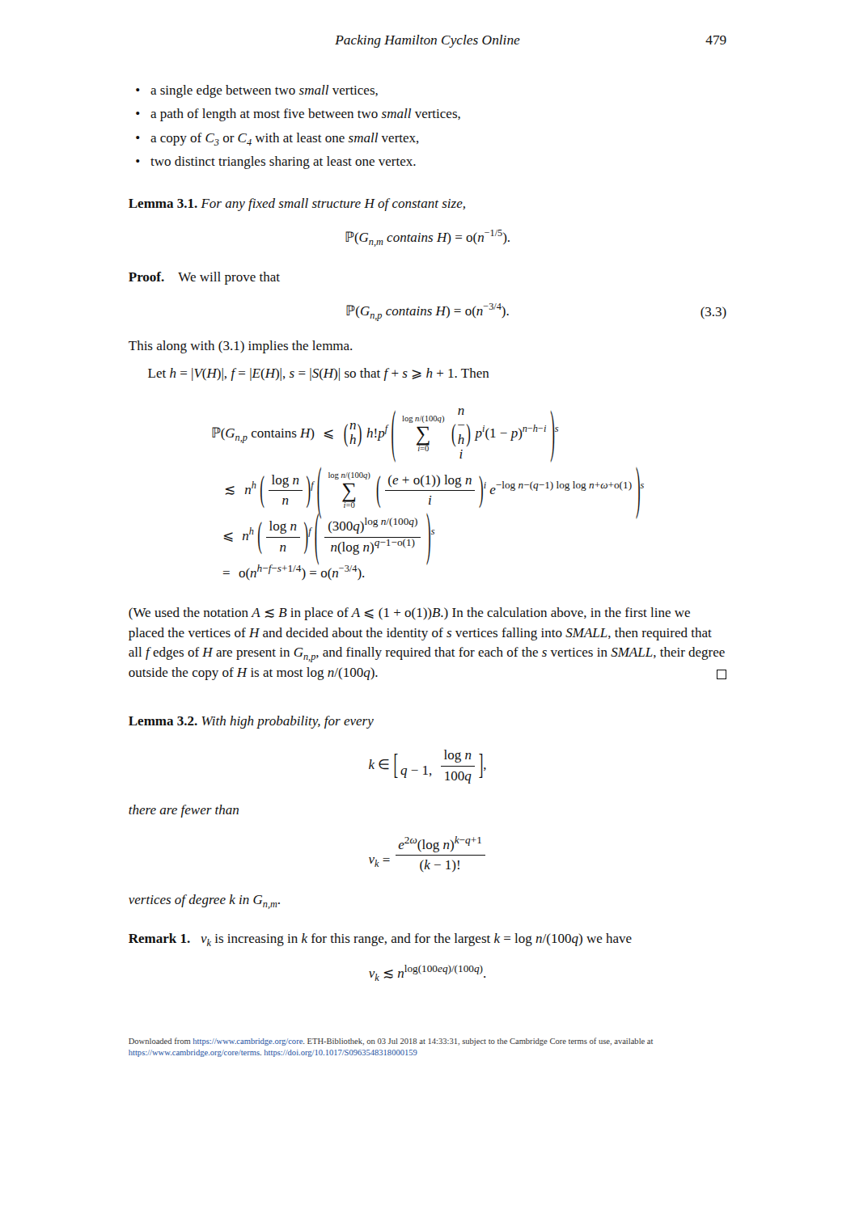Packing Hamilton Cycles Online 479
a single edge between two small vertices,
a path of length at most five between two small vertices,
a copy of C3 or C4 with at least one small vertex,
two distinct triangles sharing at least one vertex.
Lemma 3.1. For any fixed small structure H of constant size,
ℙ(Gn,m contains H) = o(n−1/5).
Proof. We will prove that
ℙ(Gn,p contains H) = o(n−3/4). (3.3)
This along with (3.1) implies the lemma.
Let h = |V(H)|, f = |E(H)|, s = |S(H)| so that f + s ⩾ h + 1. Then
ℙ(Gn,p contains H) ⩽ nh h!pf log n/(100q) ∑ i=0 n − h i pi(1 − p)n−h−i s nh log n n f log n/(100q) ∑ i=0 (e + o(1)) log n i i e−log n−(q−1) log log n+ω+o(1) s ⩽ nh log n n f (300q)log n/(100q) n(log n)q−1−o(1) s = o(nh−f−s+1/4) = o(n−3/4).
(We used the notation A ≲ B in place of A ⩽ (1 + o(1))B.) In the calculation above, in the first line we placed the vertices of H and decided about the identity of s vertices falling into SMALL, then required that all f edges of H are present in Gn,p, and finally required that for each of the s vertices in SMALL, their degree outside the copy of H is at most log n/(100q).
Lemma 3.2. With high probability, for every
k ∈ q − 1, log n 100q ,
there are fewer than
vk = e2ω(log n)k−q+1 (k − 1)!
vertices of degree k in Gn,m.
Remark 1. vk is increasing in k for this range, and for the largest k = log n/(100q) we have
vk ≲ nlog(100eq)/(100q).
Downloaded from https://www.cambridge.org/core. ETH-Bibliothek, on 03 Jul 2018 at 14:33:31, subject to the Cambridge Core terms of use, available at
https://www.cambridge.org/core/terms. https://doi.org/10.1017/S0963548318000159